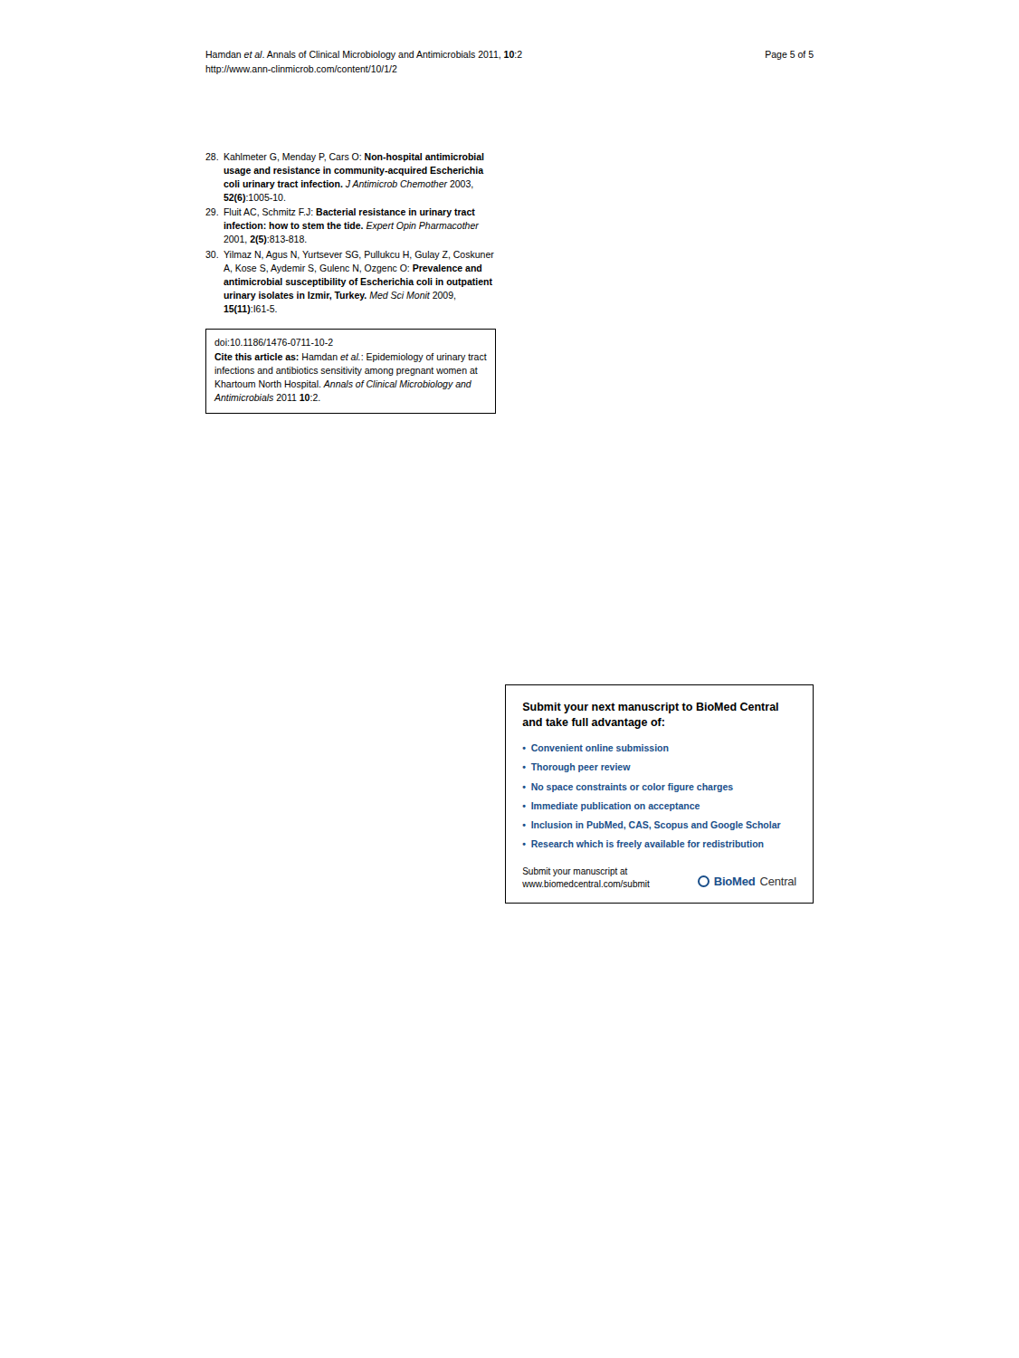Hamdan et al. Annals of Clinical Microbiology and Antimicrobials 2011, 10:2
http://www.ann-clinmicrob.com/content/10/1/2
Page 5 of 5
28. Kahlmeter G, Menday P, Cars O: Non-hospital antimicrobial usage and resistance in community-acquired Escherichia coli urinary tract infection. J Antimicrob Chemother 2003, 52(6):1005-10.
29. Fluit AC, Schmitz F.J: Bacterial resistance in urinary tract infection: how to stem the tide. Expert Opin Pharmacother 2001, 2(5):813-818.
30. Yilmaz N, Agus N, Yurtsever SG, Pullukcu H, Gulay Z, Coskuner A, Kose S, Aydemir S, Gulenc N, Ozgenc O: Prevalence and antimicrobial susceptibility of Escherichia coli in outpatient urinary isolates in Izmir, Turkey. Med Sci Monit 2009, 15(11):I61-5.
doi:10.1186/1476-0711-10-2
Cite this article as: Hamdan et al.: Epidemiology of urinary tract infections and antibiotics sensitivity among pregnant women at Khartoum North Hospital. Annals of Clinical Microbiology and Antimicrobials 2011 10:2.
Submit your next manuscript to BioMed Central
and take full advantage of:
Convenient online submission
Thorough peer review
No space constraints or color figure charges
Immediate publication on acceptance
Inclusion in PubMed, CAS, Scopus and Google Scholar
Research which is freely available for redistribution
Submit your manuscript at
www.biomedcentral.com/submit
BioMed Central